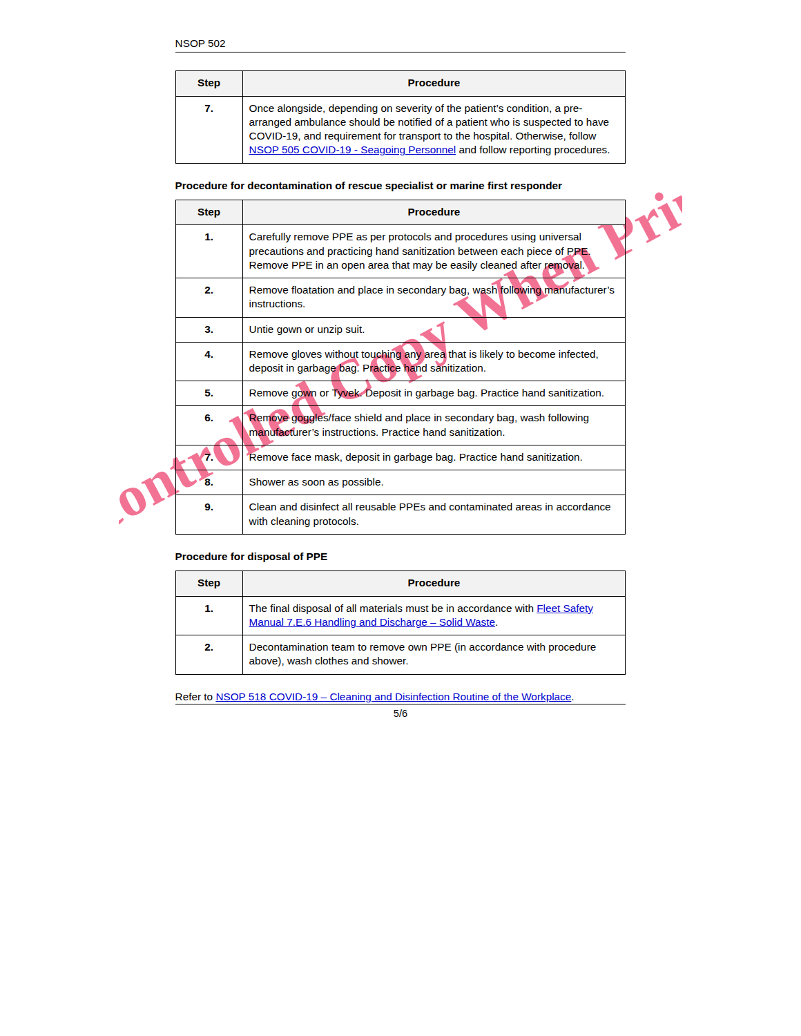NSOP 502
Uncontrolled Copy When Printed
| Step | Procedure |
| --- | --- |
| 7. | Once alongside, depending on severity of the patient’s condition, a pre-arranged ambulance should be notified of a patient who is suspected to have COVID-19, and requirement for transport to the hospital. Otherwise, follow NSOP 505 COVID-19 - Seagoing Personnel and follow reporting procedures. |
Procedure for decontamination of rescue specialist or marine first responder
| Step | Procedure |
| --- | --- |
| 1. | Carefully remove PPE as per protocols and procedures using universal precautions and practicing hand sanitization between each piece of PPE. Remove PPE in an open area that may be easily cleaned after removal. |
| 2. | Remove floatation and place in secondary bag, wash following manufacturer’s instructions. |
| 3. | Untie gown or unzip suit. |
| 4. | Remove gloves without touching any area that is likely to become infected, deposit in garbage bag. Practice hand sanitization. |
| 5. | Remove gown or Tyvek. Deposit in garbage bag. Practice hand sanitization. |
| 6. | Remove goggles/face shield and place in secondary bag, wash following manufacturer’s instructions. Practice hand sanitization. |
| 7. | Remove face mask, deposit in garbage bag. Practice hand sanitization. |
| 8. | Shower as soon as possible. |
| 9. | Clean and disinfect all reusable PPEs and contaminated areas in accordance with cleaning protocols. |
Procedure for disposal of PPE
| Step | Procedure |
| --- | --- |
| 1. | The final disposal of all materials must be in accordance with Fleet Safety Manual 7.E.6 Handling and Discharge – Solid Waste . |
| 2. | Decontamination team to remove own PPE (in accordance with procedure above), wash clothes and shower. |
Refer to NSOP 518 COVID-19 – Cleaning and Disinfection Routine of the Workplace.
5/6